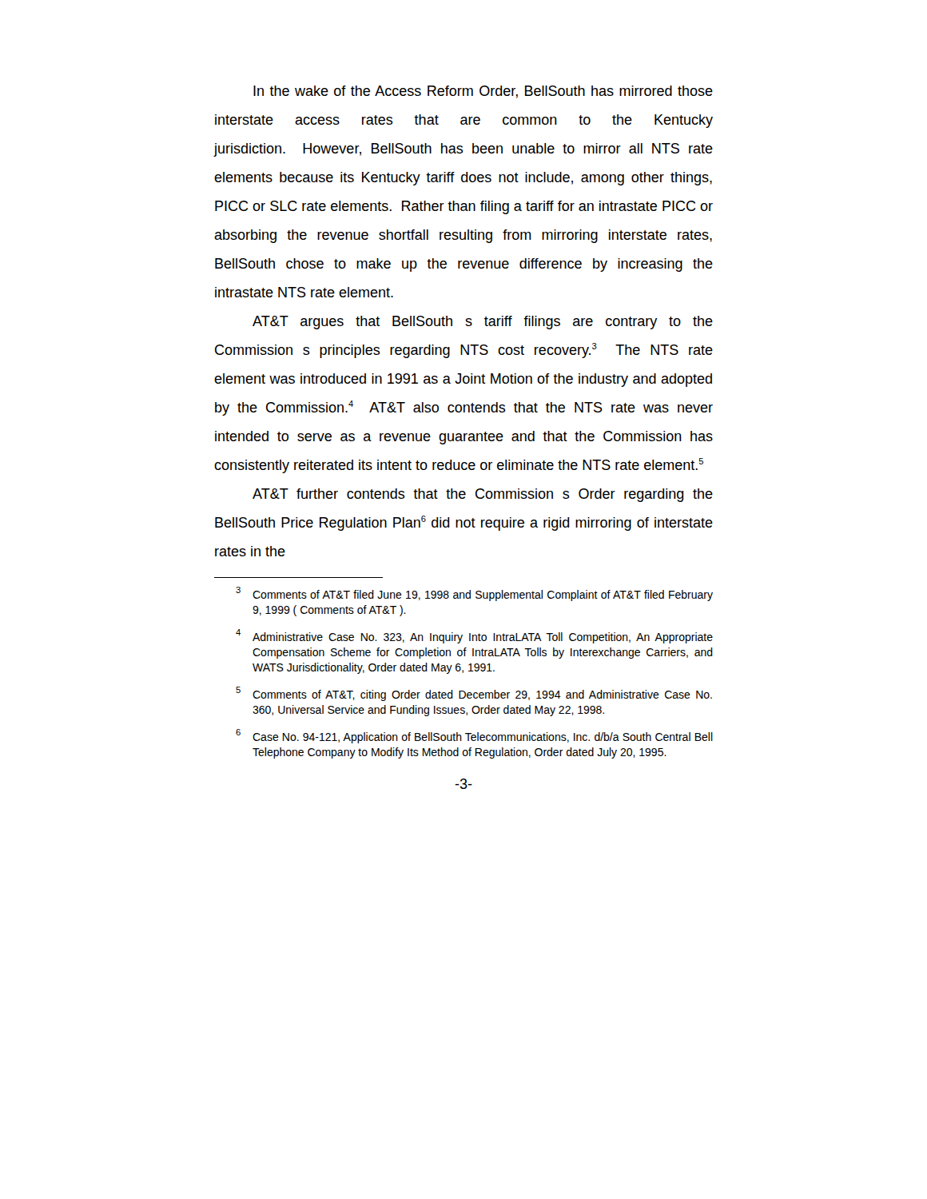In the wake of the Access Reform Order, BellSouth has mirrored those interstate access rates that are common to the Kentucky jurisdiction. However, BellSouth has been unable to mirror all NTS rate elements because its Kentucky tariff does not include, among other things, PICC or SLC rate elements. Rather than filing a tariff for an intrastate PICC or absorbing the revenue shortfall resulting from mirroring interstate rates, BellSouth chose to make up the revenue difference by increasing the intrastate NTS rate element.
AT&T argues that BellSouth s tariff filings are contrary to the Commission s principles regarding NTS cost recovery.3 The NTS rate element was introduced in 1991 as a Joint Motion of the industry and adopted by the Commission.4 AT&T also contends that the NTS rate was never intended to serve as a revenue guarantee and that the Commission has consistently reiterated its intent to reduce or eliminate the NTS rate element.5
AT&T further contends that the Commission s Order regarding the BellSouth Price Regulation Plan6 did not require a rigid mirroring of interstate rates in the
3 Comments of AT&T filed June 19, 1998 and Supplemental Complaint of AT&T filed February 9, 1999 ( Comments of AT&T ).
4 Administrative Case No. 323, An Inquiry Into IntraLATA Toll Competition, An Appropriate Compensation Scheme for Completion of IntraLATA Tolls by Interexchange Carriers, and WATS Jurisdictionality, Order dated May 6, 1991.
5 Comments of AT&T, citing Order dated December 29, 1994 and Administrative Case No. 360, Universal Service and Funding Issues, Order dated May 22, 1998.
6 Case No. 94-121, Application of BellSouth Telecommunications, Inc. d/b/a South Central Bell Telephone Company to Modify Its Method of Regulation, Order dated July 20, 1995.
-3-